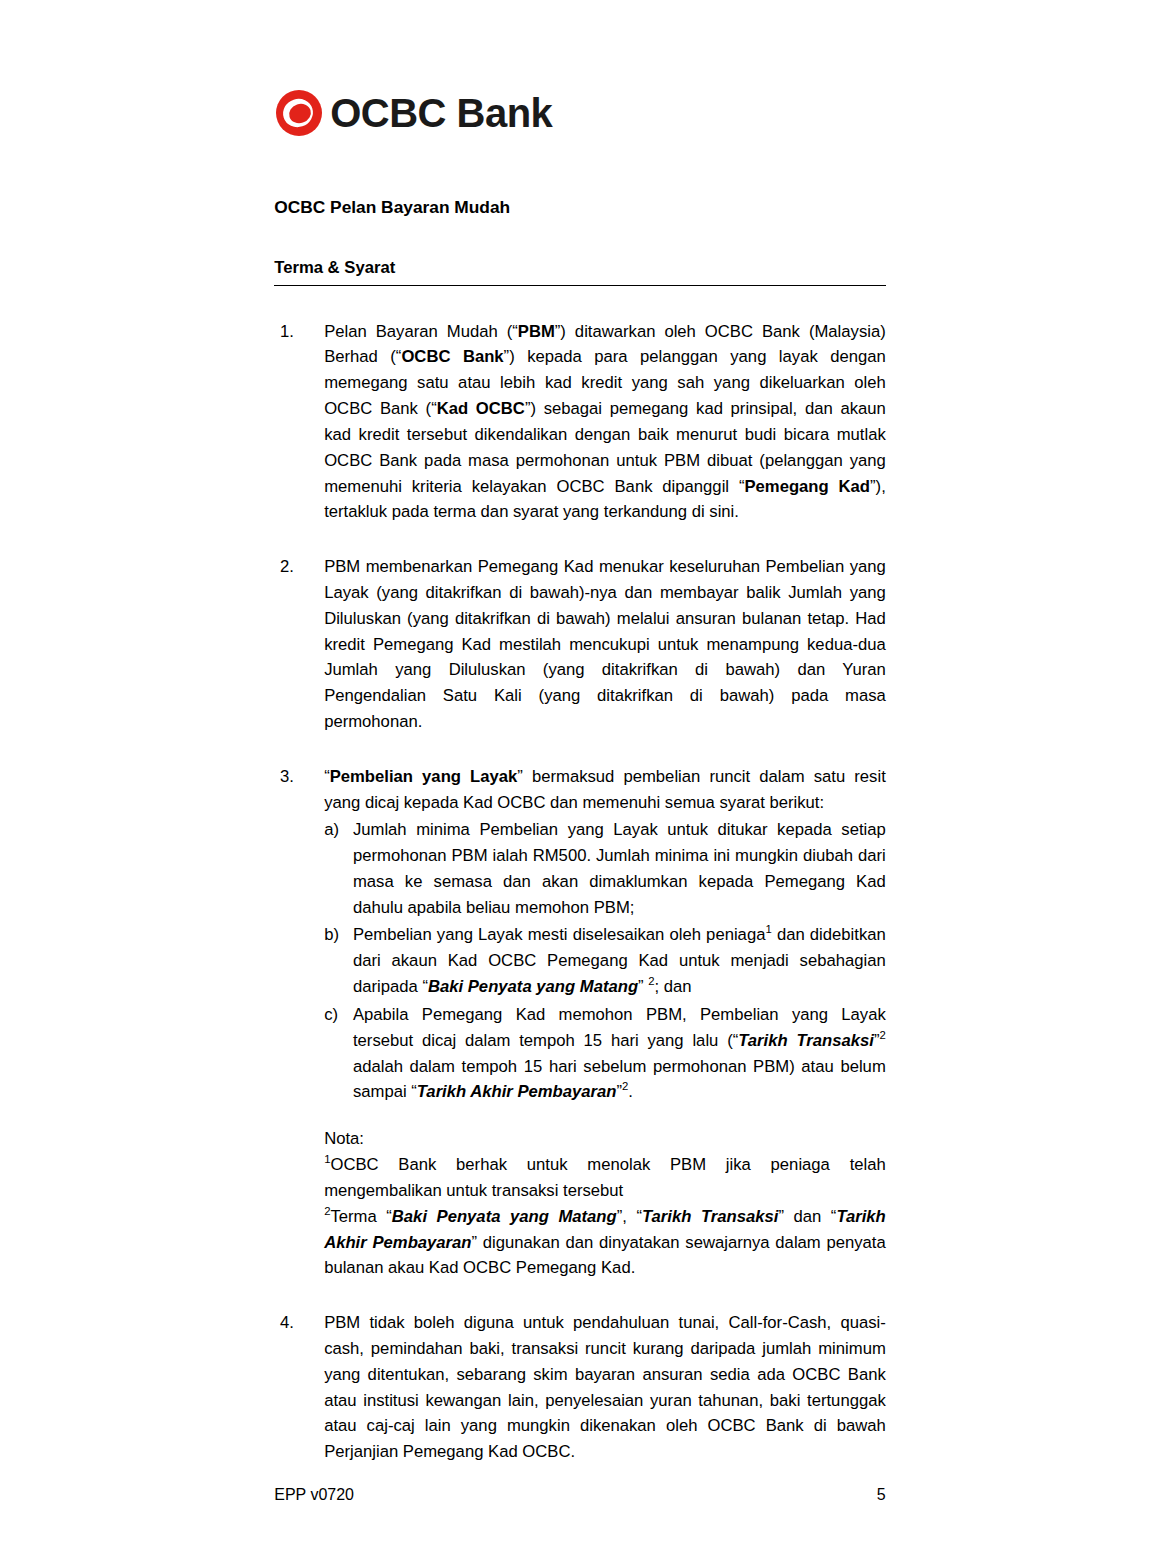OCBC Bank
OCBC Pelan Bayaran Mudah
Terma & Syarat
1.
Pelan Bayaran Mudah (“PBM”) ditawarkan oleh OCBC Bank (Malaysia) Berhad (“OCBC Bank”) kepada para pelanggan yang layak dengan memegang satu atau lebih kad kredit yang sah yang dikeluarkan oleh OCBC Bank (“Kad OCBC”) sebagai pemegang kad prinsipal, dan akaun kad kredit tersebut dikendalikan dengan baik menurut budi bicara mutlak OCBC Bank pada masa permohonan untuk PBM dibuat (pelanggan yang memenuhi kriteria kelayakan OCBC Bank dipanggil “Pemegang Kad”), tertakluk pada terma dan syarat yang terkandung di sini.
2.
PBM membenarkan Pemegang Kad menukar keseluruhan Pembelian yang Layak (yang ditakrifkan di bawah)-nya dan membayar balik Jumlah yang Diluluskan (yang ditakrifkan di bawah) melalui ansuran bulanan tetap. Had kredit Pemegang Kad mestilah mencukupi untuk menampung kedua-dua Jumlah yang Diluluskan (yang ditakrifkan di bawah) dan Yuran Pengendalian Satu Kali (yang ditakrifkan di bawah) pada masa permohonan.
3.
“Pembelian yang Layak” bermaksud pembelian runcit dalam satu resit yang dicaj kepada Kad OCBC dan memenuhi semua syarat berikut:
a) Jumlah minima Pembelian yang Layak untuk ditukar kepada setiap permohonan PBM ialah RM500. Jumlah minima ini mungkin diubah dari masa ke semasa dan akan dimaklumkan kepada Pemegang Kad dahulu apabila beliau memohon PBM;
b) Pembelian yang Layak mesti diselesaikan oleh peniaga1 dan didebitkan dari akaun Kad OCBC Pemegang Kad untuk menjadi sebahagian daripada “Baki Penyata yang Matang” 2; dan
c) Apabila Pemegang Kad memohon PBM, Pembelian yang Layak tersebut dicaj dalam tempoh 15 hari yang lalu (“Tarikh Transaksi”2 adalah dalam tempoh 15 hari sebelum permohonan PBM) atau belum sampai “Tarikh Akhir Pembayaran”2.
Nota:
1OCBC Bank berhak untuk menolak PBM jika peniaga telah mengembalikan untuk transaksi tersebut
2Terma “Baki Penyata yang Matang”, “Tarikh Transaksi” dan “Tarikh Akhir Pembayaran” digunakan dan dinyatakan sewajarnya dalam penyata bulanan akau Kad OCBC Pemegang Kad.
4.
PBM tidak boleh diguna untuk pendahuluan tunai, Call-for-Cash, quasi-cash, pemindahan baki, transaksi runcit kurang daripada jumlah minimum yang ditentukan, sebarang skim bayaran ansuran sedia ada OCBC Bank atau institusi kewangan lain, penyelesaian yuran tahunan, baki tertunggak atau caj-caj lain yang mungkin dikenakan oleh OCBC Bank di bawah Perjanjian Pemegang Kad OCBC.
EPP v0720 5